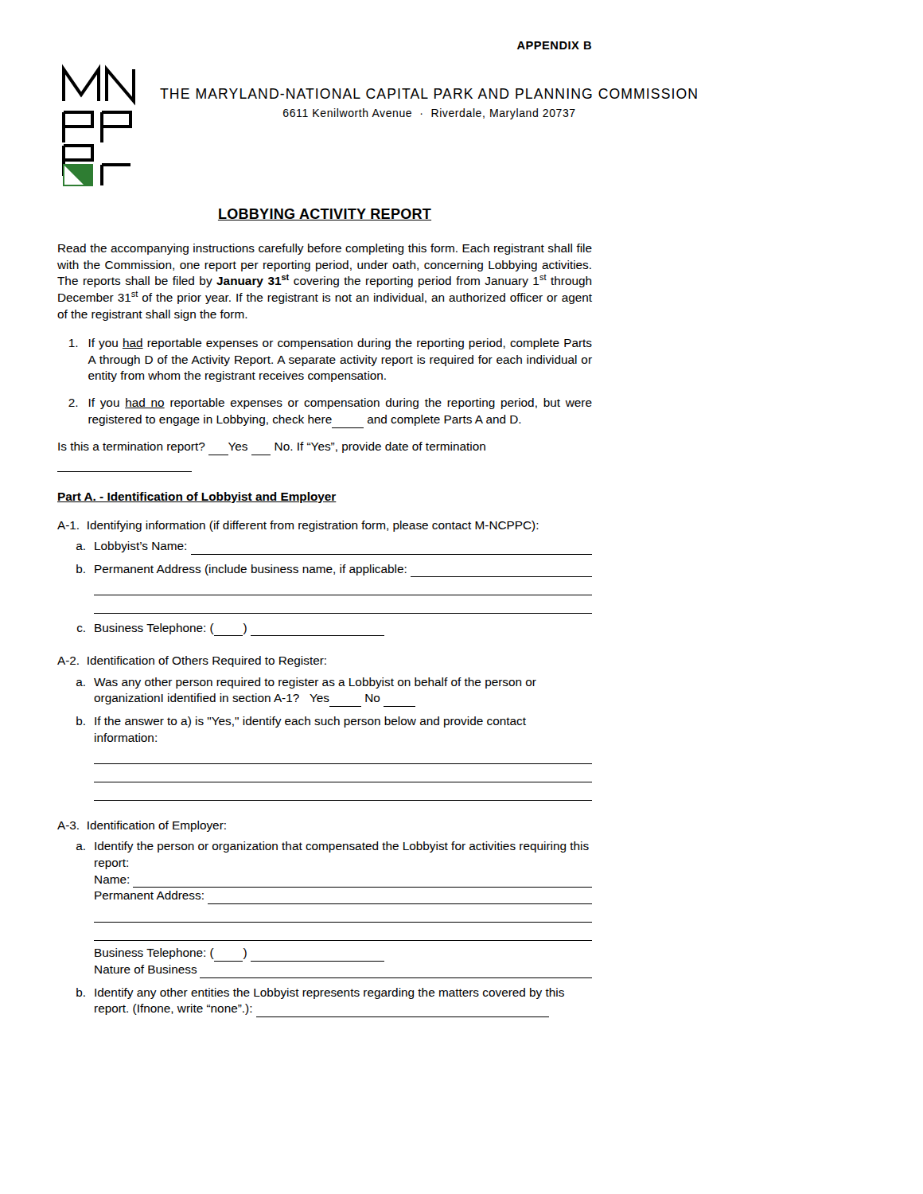APPENDIX B
THE MARYLAND-NATIONAL CAPITAL PARK AND PLANNING COMMISSION
6611 Kenilworth Avenue · Riverdale, Maryland 20737
LOBBYING ACTIVITY REPORT
Read the accompanying instructions carefully before completing this form. Each registrant shall file with the Commission, one report per reporting period, under oath, concerning Lobbying activities. The reports shall be filed by January 31st covering the reporting period from January 1st through December 31st of the prior year. If the registrant is not an individual, an authorized officer or agent of the registrant shall sign the form.
If you had reportable expenses or compensation during the reporting period, complete Parts A through D of the Activity Report. A separate activity report is required for each individual or entity from whom the registrant receives compensation.
If you had no reportable expenses or compensation during the reporting period, but were registered to engage in Lobbying, check here and complete Parts A and D.
Is this a termination report? Yes No. If “Yes”, provide date of termination
Part A. - Identification of Lobbyist and Employer
A-1. Identifying information (if different from registration form, please contact M-NCPPC):
Lobbyist’s Name:
Permanent Address (include business name, if applicable:
Business Telephone: ( )
A-2. Identification of Others Required to Register:
Was any other person required to register as a Lobbyist on behalf of the person or organizationI identified in section A-1? Yes No
If the answer to a) is "Yes," identify each such person below and provide contact information:
A-3. Identification of Employer:
Identify the person or organization that compensated the Lobbyist for activities requiring this report:
Name:
Permanent Address:
Business Telephone: ( )
Nature of Business
Identify any other entities the Lobbyist represents regarding the matters covered by this report. (Ifnone, write “none”.):